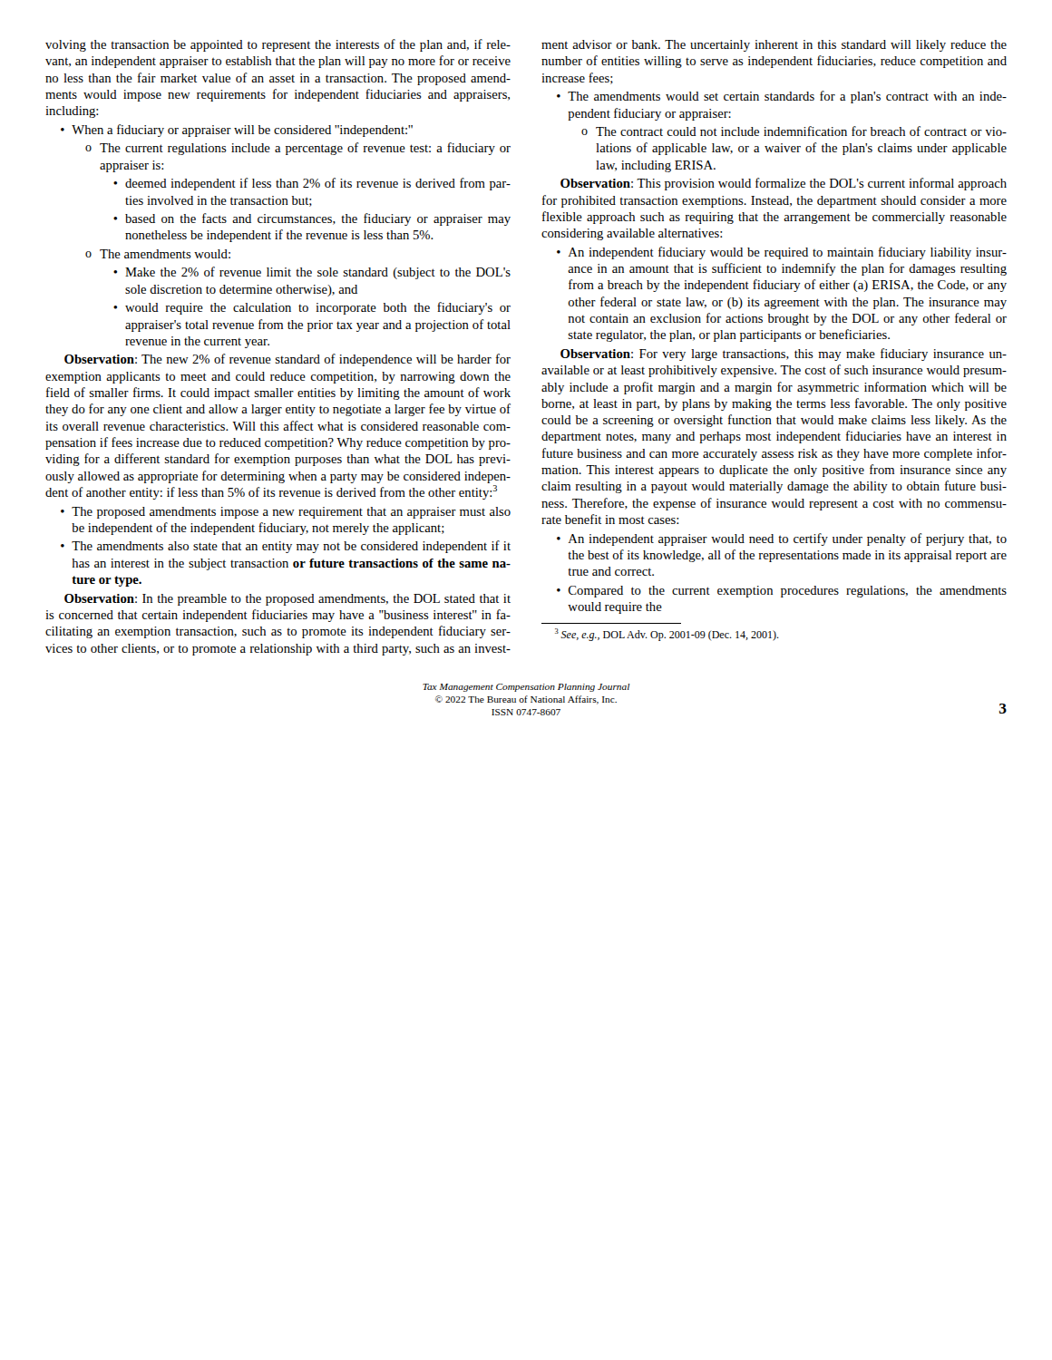volving the transaction be appointed to represent the interests of the plan and, if relevant, an independent appraiser to establish that the plan will pay no more for or receive no less than the fair market value of an asset in a transaction. The proposed amendments would impose new requirements for independent fiduciaries and appraisers, including:
When a fiduciary or appraiser will be considered ''independent:''
The current regulations include a percentage of revenue test: a fiduciary or appraiser is:
deemed independent if less than 2% of its revenue is derived from parties involved in the transaction but;
based on the facts and circumstances, the fiduciary or appraiser may nonetheless be independent if the revenue is less than 5%.
The amendments would:
Make the 2% of revenue limit the sole standard (subject to the DOL's sole discretion to determine otherwise), and
would require the calculation to incorporate both the fiduciary's or appraiser's total revenue from the prior tax year and a projection of total revenue in the current year.
Observation: The new 2% of revenue standard of independence will be harder for exemption applicants to meet and could reduce competition, by narrowing down the field of smaller firms. It could impact smaller entities by limiting the amount of work they do for any one client and allow a larger entity to negotiate a larger fee by virtue of its overall revenue characteristics. Will this affect what is considered reasonable compensation if fees increase due to reduced competition? Why reduce competition by providing for a different standard for exemption purposes than what the DOL has previously allowed as appropriate for determining when a party may be considered independent of another entity: if less than 5% of its revenue is derived from the other entity:3
The proposed amendments impose a new requirement that an appraiser must also be independent of the independent fiduciary, not merely the applicant;
The amendments also state that an entity may not be considered independent if it has an interest in the subject transaction or future transactions of the same nature or type.
Observation: In the preamble to the proposed amendments, the DOL stated that it is concerned that certain independent fiduciaries may have a ''business interest'' in facilitating an exemption transaction, such as to promote its independent fiduciary services to other clients, or to promote a relationship with a third party, such as an investment advisor or bank. The uncertainly inherent in this standard will likely reduce the number of entities willing to serve as independent fiduciaries, reduce competition and increase fees;
The amendments would set certain standards for a plan's contract with an independent fiduciary or appraiser:
The contract could not include indemnification for breach of contract or violations of applicable law, or a waiver of the plan's claims under applicable law, including ERISA.
Observation: This provision would formalize the DOL's current informal approach for prohibited transaction exemptions. Instead, the department should consider a more flexible approach such as requiring that the arrangement be commercially reasonable considering available alternatives:
An independent fiduciary would be required to maintain fiduciary liability insurance in an amount that is sufficient to indemnify the plan for damages resulting from a breach by the independent fiduciary of either (a) ERISA, the Code, or any other federal or state law, or (b) its agreement with the plan. The insurance may not contain an exclusion for actions brought by the DOL or any other federal or state regulator, the plan, or plan participants or beneficiaries.
Observation: For very large transactions, this may make fiduciary insurance unavailable or at least prohibitively expensive. The cost of such insurance would presumably include a profit margin and a margin for asymmetric information which will be borne, at least in part, by plans by making the terms less favorable. The only positive could be a screening or oversight function that would make claims less likely. As the department notes, many and perhaps most independent fiduciaries have an interest in future business and can more accurately assess risk as they have more complete information. This interest appears to duplicate the only positive from insurance since any claim resulting in a payout would materially damage the ability to obtain future business. Therefore, the expense of insurance would represent a cost with no commensurate benefit in most cases:
An independent appraiser would need to certify under penalty of perjury that, to the best of its knowledge, all of the representations made in its appraisal report are true and correct.
Compared to the current exemption procedures regulations, the amendments would require the
3 See, e.g., DOL Adv. Op. 2001-09 (Dec. 14, 2001).
Tax Management Compensation Planning Journal
© 2022 The Bureau of National Affairs, Inc.
ISSN 0747-8607
3